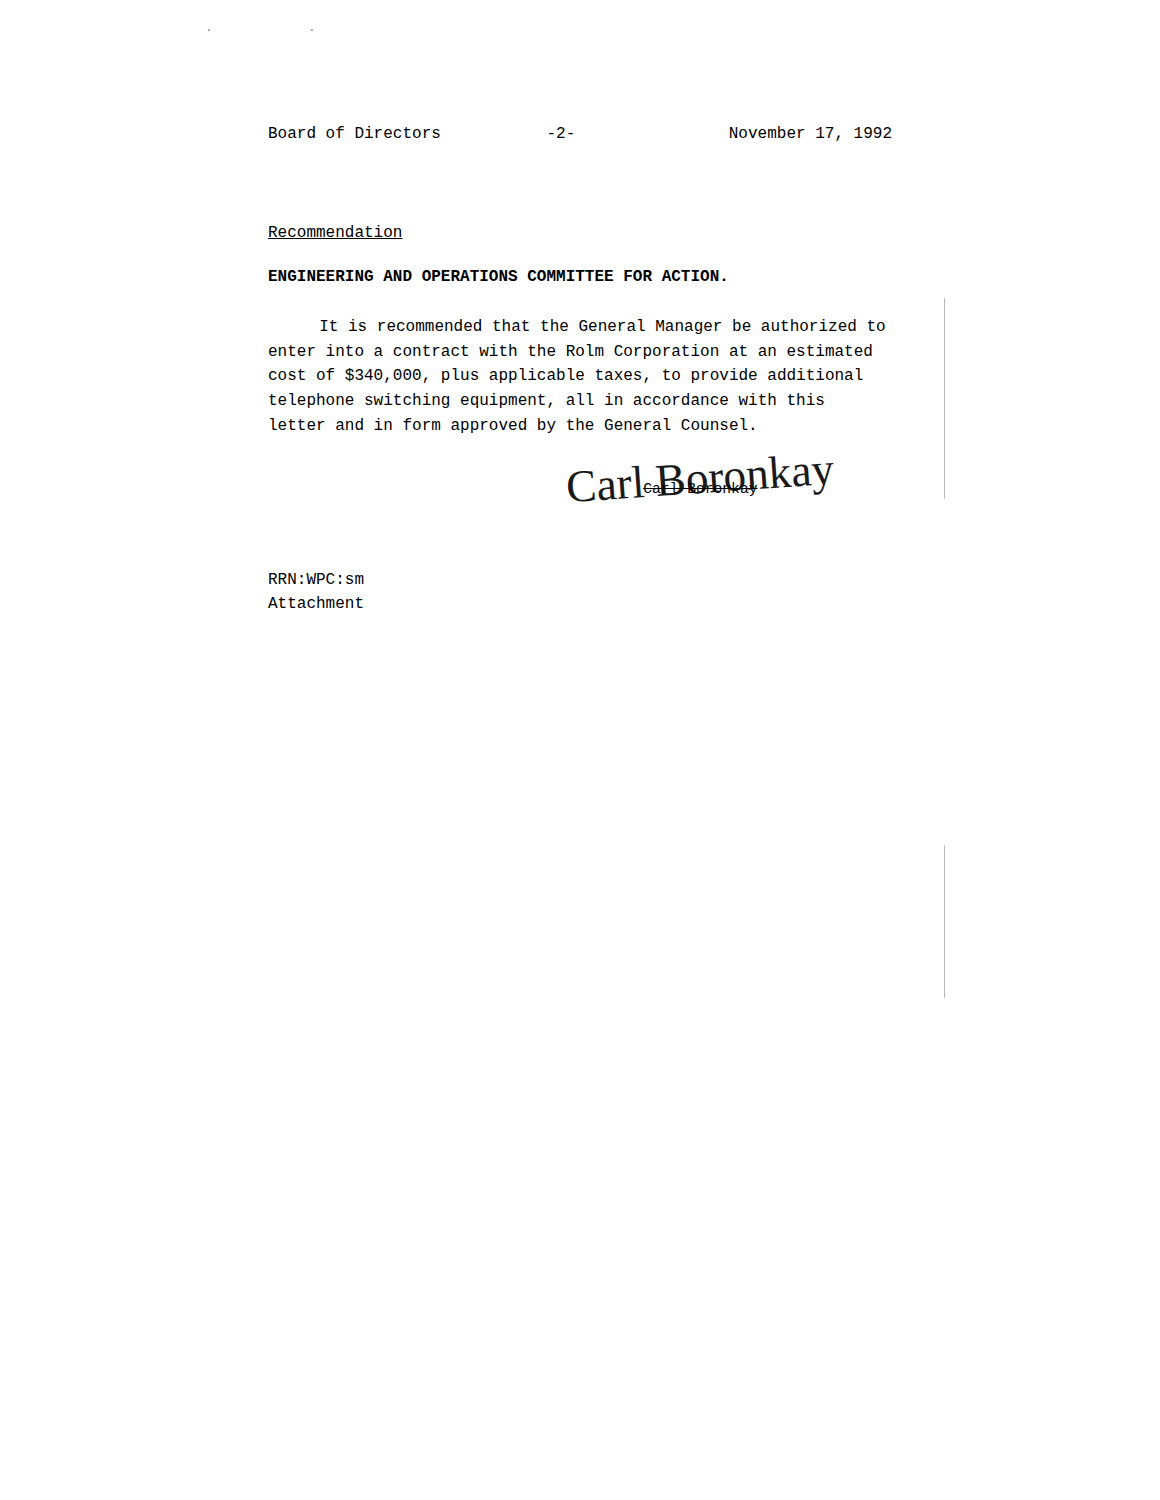· ·
Board of Directors
-2-
November 17, 1992
Recommendation
ENGINEERING AND OPERATIONS COMMITTEE FOR ACTION.
It is recommended that the General Manager be authorized to enter into a contract with the Rolm Corporation at an estimated cost of $340,000, plus applicable taxes, to provide additional telephone switching equipment, all in accordance with this letter and in form approved by the General Counsel.
Carl Boronkay
Carl Boronkay
RRN:WPC:sm
Attachment